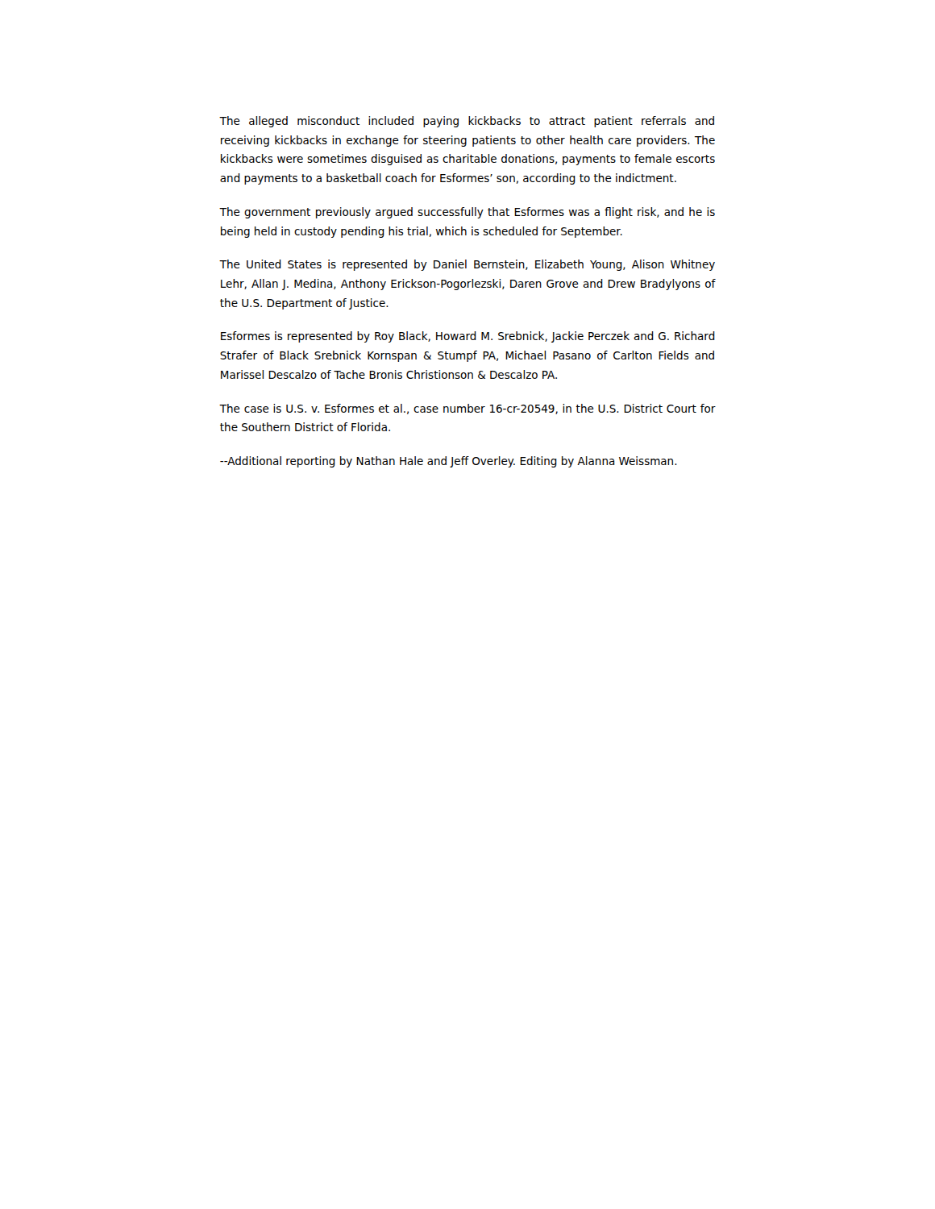The alleged misconduct included paying kickbacks to attract patient referrals and receiving kickbacks in exchange for steering patients to other health care providers. The kickbacks were sometimes disguised as charitable donations, payments to female escorts and payments to a basketball coach for Esformes’ son, according to the indictment.
The government previously argued successfully that Esformes was a flight risk, and he is being held in custody pending his trial, which is scheduled for September.
The United States is represented by Daniel Bernstein, Elizabeth Young, Alison Whitney Lehr, Allan J. Medina, Anthony Erickson-Pogorlezski, Daren Grove and Drew Bradylyons of the U.S. Department of Justice.
Esformes is represented by Roy Black, Howard M. Srebnick, Jackie Perczek and G. Richard Strafer of Black Srebnick Kornspan & Stumpf PA, Michael Pasano of Carlton Fields and Marissel Descalzo of Tache Bronis Christionson & Descalzo PA.
The case is U.S. v. Esformes et al., case number 16-cr-20549, in the U.S. District Court for the Southern District of Florida.
--Additional reporting by Nathan Hale and Jeff Overley. Editing by Alanna Weissman.